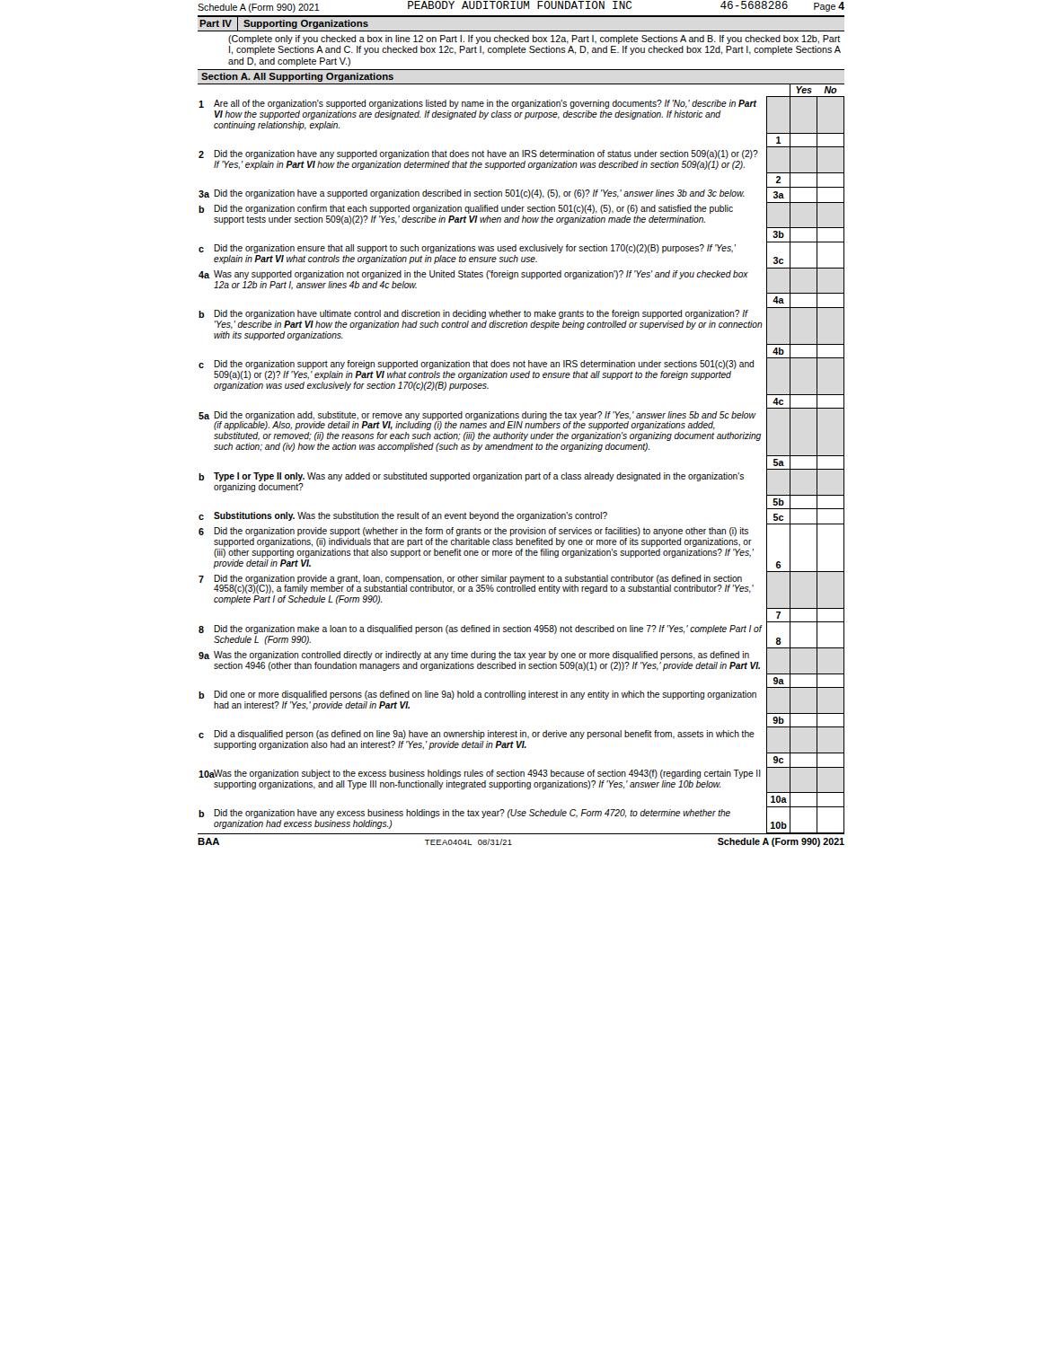Schedule A (Form 990) 2021
PEABODY AUDITORIUM FOUNDATION INC
46-5688286
Page 4
Part IV
Supporting Organizations
(Complete only if you checked a box in line 12 on Part I. If you checked box 12a, Part I, complete Sections A and B. If you checked box 12b, Part I, complete Sections A and C. If you checked box 12c, Part I, complete Sections A, D, and E. If you checked box 12d, Part I, complete Sections A and D, and complete Part V.)
Section A. All Supporting Organizations
| | | | Yes | No |
| 1 | Are all of the organization's supported organizations listed by name in the organization's governing documents? If 'No,' describe in Part VI how the supported organizations are designated. If designated by class or purpose, describe the designation. If historic and continuing relationship, explain. | | | |
| | | 1 | | |
| 2 | Did the organization have any supported organization that does not have an IRS determination of status under section 509(a)(1) or (2)? If 'Yes,' explain in Part VI how the organization determined that the supported organization was described in section 509(a)(1) or (2). | | | |
| | | 2 | | |
| 3a | Did the organization have a supported organization described in section 501(c)(4), (5), or (6)? If 'Yes,' answer lines 3b and 3c below. | 3a | | |
| b | Did the organization confirm that each supported organization qualified under section 501(c)(4), (5), or (6) and satisfied the public support tests under section 509(a)(2)? If 'Yes,' describe in Part VI when and how the organization made the determination. | | | |
| | | 3b | | |
| c | Did the organization ensure that all support to such organizations was used exclusively for section 170(c)(2)(B) purposes? If 'Yes,' explain in Part VI what controls the organization put in place to ensure such use. | 3c | | |
| 4a | Was any supported organization not organized in the United States ('foreign supported organization')? If 'Yes' and if you checked box 12a or 12b in Part I, answer lines 4b and 4c below. | | | |
| | | 4a | | |
| b | Did the organization have ultimate control and discretion in deciding whether to make grants to the foreign supported organization? If 'Yes,' describe in Part VI how the organization had such control and discretion despite being controlled or supervised by or in connection with its supported organizations. | | | |
| | | 4b | | |
| c | Did the organization support any foreign supported organization that does not have an IRS determination under sections 501(c)(3) and 509(a)(1) or (2)? If 'Yes,' explain in Part VI what controls the organization used to ensure that all support to the foreign supported organization was used exclusively for section 170(c)(2)(B) purposes. | | | |
| | | 4c | | |
| 5a | Did the organization add, substitute, or remove any supported organizations during the tax year? If 'Yes,' answer lines 5b and 5c below (if applicable). Also, provide detail in Part VI, including (i) the names and EIN numbers of the supported organizations added, substituted, or removed; (ii) the reasons for each such action; (iii) the authority under the organization's organizing document authorizing such action; and (iv) how the action was accomplished (such as by amendment to the organizing document). | | | |
| | | 5a | | |
| b | Type I or Type II only. Was any added or substituted supported organization part of a class already designated in the organization's organizing document? | | | |
| | | 5b | | |
| c | Substitutions only. Was the substitution the result of an event beyond the organization's control? | 5c | | |
| 6 | Did the organization provide support (whether in the form of grants or the provision of services or facilities) to anyone other than (i) its supported organizations, (ii) individuals that are part of the charitable class benefited by one or more of its supported organizations, or (iii) other supporting organizations that also support or benefit one or more of the filing organization's supported organizations? If 'Yes,' provide detail in Part VI. | 6 | | |
| 7 | Did the organization provide a grant, loan, compensation, or other similar payment to a substantial contributor (as defined in section 4958(c)(3)(C)), a family member of a substantial contributor, or a 35% controlled entity with regard to a substantial contributor? If 'Yes,' complete Part I of Schedule L (Form 990). | | | |
| | | 7 | | |
| 8 | Did the organization make a loan to a disqualified person (as defined in section 4958) not described on line 7? If 'Yes,' complete Part I of Schedule L (Form 990). | 8 | | |
| 9a | Was the organization controlled directly or indirectly at any time during the tax year by one or more disqualified persons, as defined in section 4946 (other than foundation managers and organizations described in section 509(a)(1) or (2))? If 'Yes,' provide detail in Part VI. | | | |
| | | 9a | | |
| b | Did one or more disqualified persons (as defined on line 9a) hold a controlling interest in any entity in which the supporting organization had an interest? If 'Yes,' provide detail in Part VI. | | | |
| | | 9b | | |
| c | Did a disqualified person (as defined on line 9a) have an ownership interest in, or derive any personal benefit from, assets in which the supporting organization also had an interest? If 'Yes,' provide detail in Part VI. | | | |
| | | 9c | | |
| 10a | Was the organization subject to the excess business holdings rules of section 4943 because of section 4943(f) (regarding certain Type II supporting organizations, and all Type III non-functionally integrated supporting organizations)? If 'Yes,' answer line 10b below. | | | |
| | | 10a | | |
| b | Did the organization have any excess business holdings in the tax year? (Use Schedule C, Form 4720, to determine whether the organization had excess business holdings.) | 10b | | |
BAA
TEEA0404L 08/31/21
Schedule A (Form 990) 2021